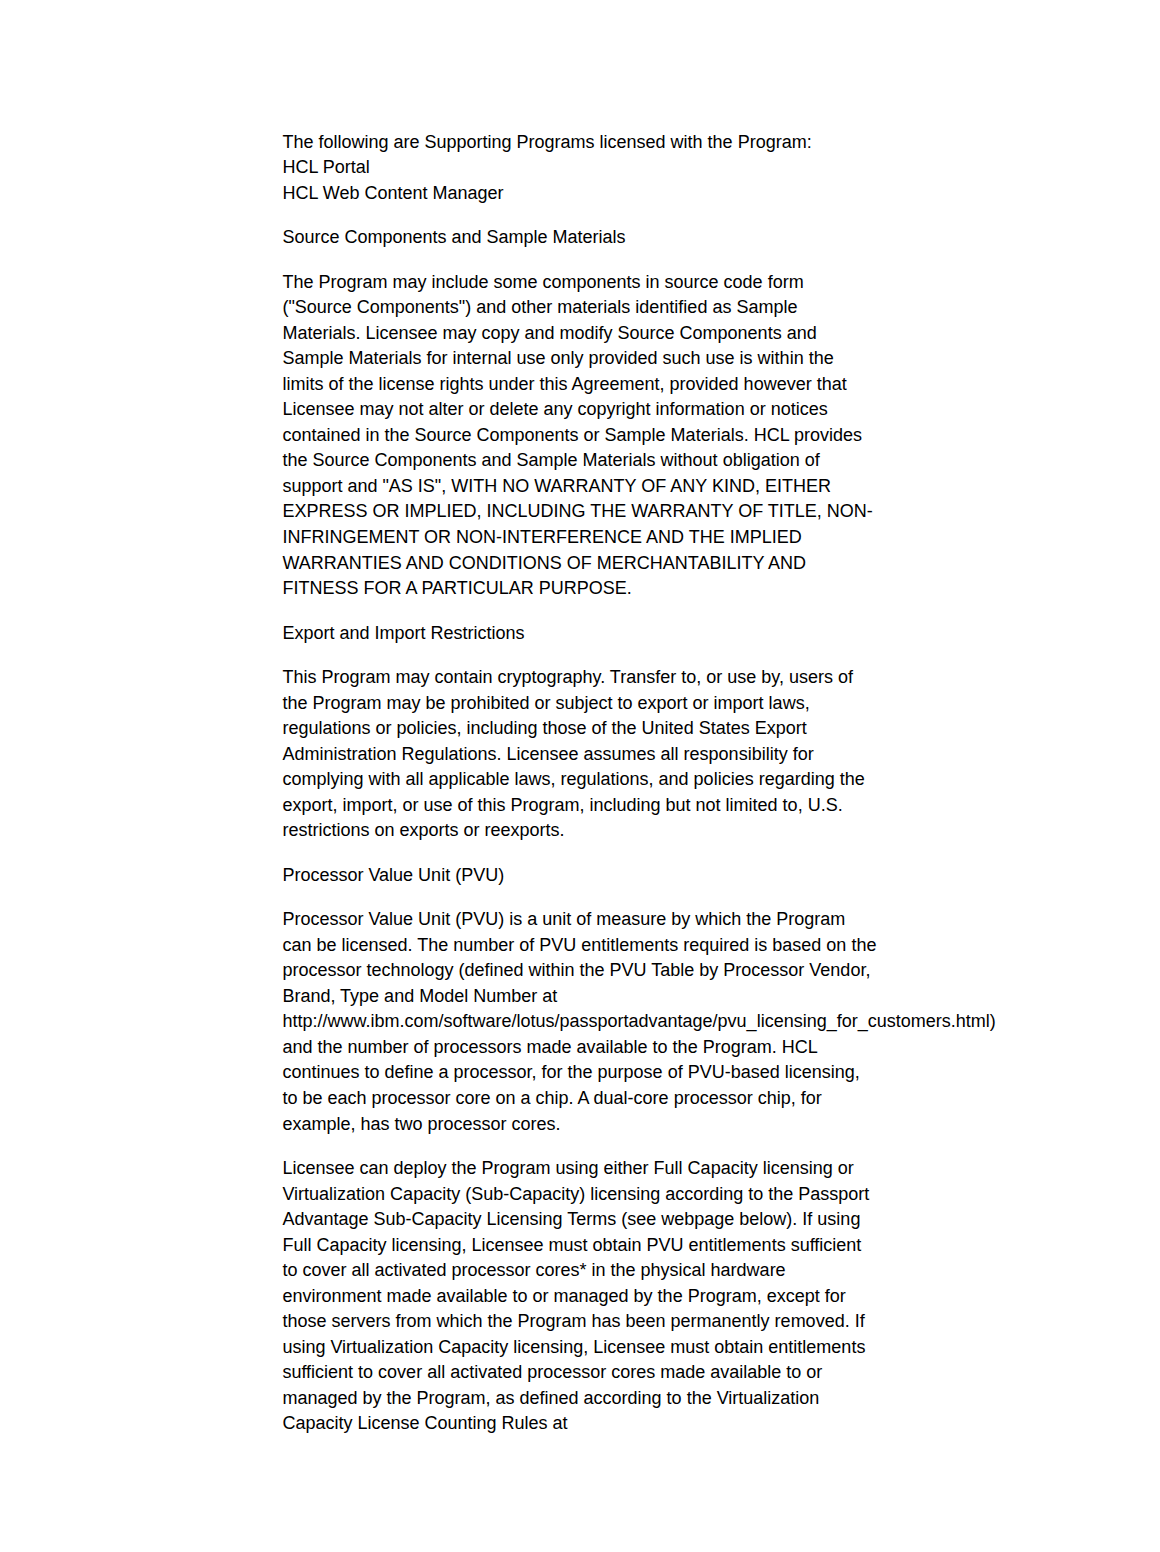The following are Supporting Programs licensed with the Program:
HCL Portal
HCL Web Content Manager
Source Components and Sample Materials
The Program may include some components in source code form ("Source Components") and other materials identified as Sample Materials. Licensee may copy and modify Source Components and Sample Materials for internal use only provided such use is within the limits of the license rights under this Agreement, provided however that Licensee may not alter or delete any copyright information or notices contained in the Source Components or Sample Materials. HCL provides the Source Components and Sample Materials without obligation of support and "AS IS", WITH NO WARRANTY OF ANY KIND, EITHER EXPRESS OR IMPLIED, INCLUDING THE WARRANTY OF TITLE, NON-INFRINGEMENT OR NON-INTERFERENCE AND THE IMPLIED WARRANTIES AND CONDITIONS OF MERCHANTABILITY AND FITNESS FOR A PARTICULAR PURPOSE.
Export and Import Restrictions
This Program may contain cryptography. Transfer to, or use by, users of the Program may be prohibited or subject to export or import laws, regulations or policies, including those of the United States Export Administration Regulations. Licensee assumes all responsibility for complying with all applicable laws, regulations, and policies regarding the export, import, or use of this Program, including but not limited to, U.S. restrictions on exports or reexports.
Processor Value Unit (PVU)
Processor Value Unit (PVU) is a unit of measure by which the Program can be licensed. The number of PVU entitlements required is based on the processor technology (defined within the PVU Table by Processor Vendor, Brand, Type and Model Number at http://www.ibm.com/software/lotus/passportadvantage/pvu_licensing_for_customers.html) and the number of processors made available to the Program. HCL continues to define a processor, for the purpose of PVU-based licensing, to be each processor core on a chip. A dual-core processor chip, for example, has two processor cores.
Licensee can deploy the Program using either Full Capacity licensing or Virtualization Capacity (Sub-Capacity) licensing according to the Passport Advantage Sub-Capacity Licensing Terms (see webpage below). If using Full Capacity licensing, Licensee must obtain PVU entitlements sufficient to cover all activated processor cores* in the physical hardware environment made available to or managed by the Program, except for those servers from which the Program has been permanently removed. If using Virtualization Capacity licensing, Licensee must obtain entitlements sufficient to cover all activated processor cores made available to or managed by the Program, as defined according to the Virtualization Capacity License Counting Rules at